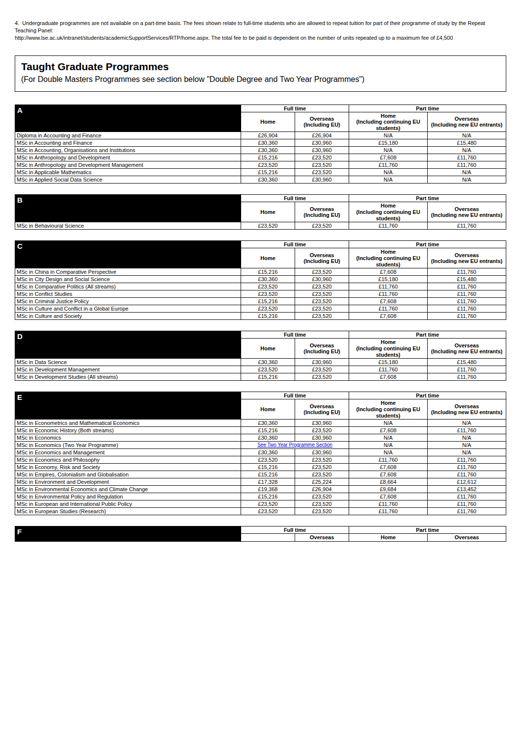4. Undergraduate programmes are not available on a part-time basis. The fees shown relate to full-time students who are allowed to repeat tuition for part of their programme of study by the Repeat Teaching Panel:
http://www.lse.ac.uk/intranet/students/academicSupportServices/RTP/home.aspx. The total fee to be paid is dependent on the number of units repeated up to a maximum fee of £4,500
Taught Graduate Programmes
(For Double Masters Programmes see section below "Double Degree and Two Year Programmes")
| A | Full time | Part time |
| --- | --- | --- |
| Home | Overseas (Including EU) | Home (Including continuing EU students) | Overseas (Including new EU entrants) |
| Diploma in Accounting and Finance | £26,904 | £26,904 | N/A | N/A |
| MSc in Accounting and Finance | £30,360 | £30,960 | £15,180 | £15,480 |
| MSc in Accounting, Organisations and Institutions | £30,360 | £30,960 | N/A | N/A |
| MSc in Anthropology and Development | £15,216 | £23,520 | £7,608 | £11,760 |
| MSc in Anthropology and Development Management | £23,520 | £23,520 | £11,760 | £11,760 |
| MSc in Applicable Mathematics | £15,216 | £23,520 | N/A | N/A |
| MSc in Applied Social Data Science | £30,360 | £30,960 | N/A | N/A |
| B | Full time | Part time |
| --- | --- | --- |
| Home | Overseas (Including EU) | Home (Including continuing EU students) | Overseas (Including new EU entrants) |
| MSc in Behavioural Science | £23,520 | £23,520 | £11,760 | £11,760 |
| C | Full time | Part time |
| --- | --- | --- |
| Home | Overseas (Including EU) | Home (Including continuing EU students) | Overseas (Including new EU entrants) |
| MSc in China in Comparative Perspective | £15,216 | £23,520 | £7,608 | £11,760 |
| MSc in City Design and Social Science | £30,360 | £30,960 | £15,180 | £15,480 |
| MSc in Comparative Politics (All streams) | £23,520 | £23,520 | £11,760 | £11,760 |
| MSc in Conflict Studies | £23,520 | £23,520 | £11,760 | £11,760 |
| MSc in Criminal Justice Policy | £15,216 | £23,520 | £7,608 | £11,760 |
| MSc in Culture and Conflict in a Global Europe | £23,520 | £23,520 | £11,760 | £11,760 |
| MSc in Culture and Society | £15,216 | £23,520 | £7,608 | £11,760 |
| D | Full time | Part time |
| --- | --- | --- |
| Home | Overseas (Including EU) | Home (Including continuing EU students) | Overseas (Including new EU entrants) |
| MSc in Data Science | £30,360 | £30,960 | £15,180 | £15,480 |
| MSc in Development Management | £23,520 | £23,520 | £11,760 | £11,760 |
| MSc in Development Studies (All streams) | £15,216 | £23,520 | £7,608 | £11,760 |
| E | Full time | Part time |
| --- | --- | --- |
| Home | Overseas (Including EU) | Home (Including continuing EU students) | Overseas (Including new EU entrants) |
| MSc in Econometrics and Mathematical Economics | £30,360 | £30,960 | N/A | N/A |
| MSc in Economic History (Both streams) | £15,216 | £23,520 | £7,608 | £11,760 |
| MSc in Economics | £30,360 | £30,960 | N/A | N/A |
| MSc in Economics (Two Year Programme) | See Two Year Programme Section | N/A | N/A |
| MSc in Economics and Management | £30,360 | £30,960 | N/A | N/A |
| MSc in Economics and Philosophy | £23,520 | £23,520 | £11,760 | £11,760 |
| MSc in Economy, Risk and Society | £15,216 | £23,520 | £7,608 | £11,760 |
| MSc in Empires, Colonialism and Globalisation | £15,216 | £23,520 | £7,608 | £11,760 |
| MSc in Environment and Development | £17,328 | £25,224 | £8,664 | £12,612 |
| MSc in Environmental Economics and Climate Change | £19,368 | £26,904 | £9,684 | £13,452 |
| MSc in Environmental Policy and Regulation | £15,216 | £23,520 | £7,608 | £11,760 |
| MSc in European and International Public Policy | £23,520 | £23,520 | £11,760 | £11,760 |
| MSc in European Studies (Research) | £23,520 | £23,520 | £11,760 | £11,760 |
| F | Full time | Part time |
| --- | --- | --- |
| | Overseas | Home | Overseas |